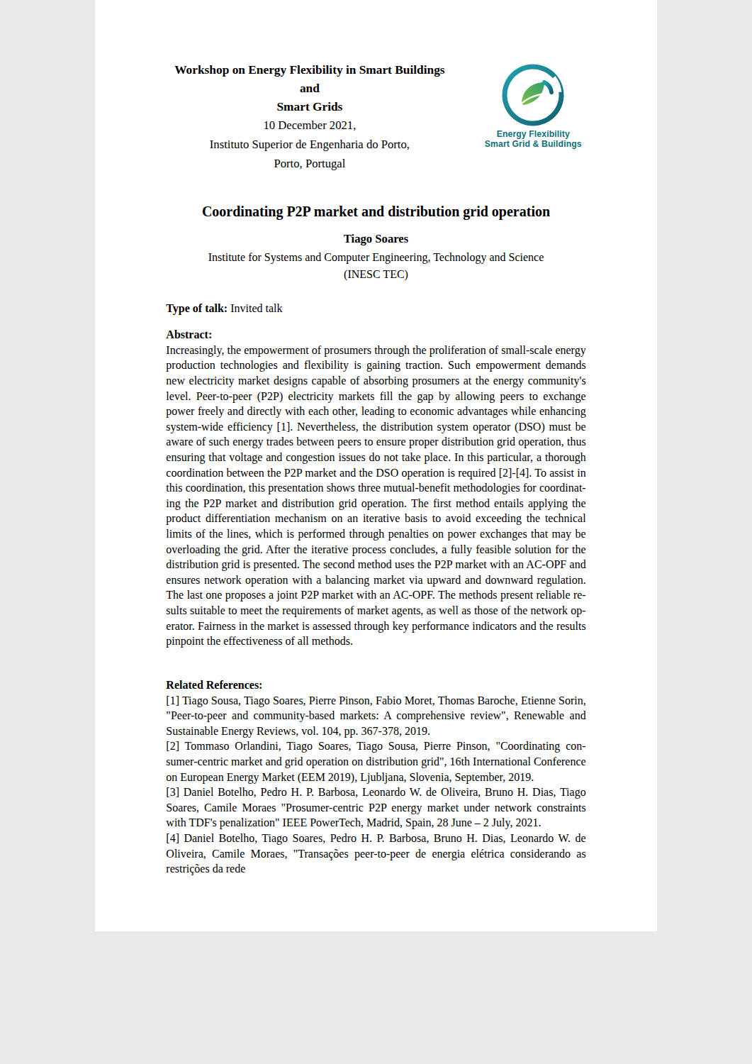Workshop on Energy Flexibility in Smart Buildings and
Smart Grids
10 December 2021,
Instituto Superior de Engenharia do Porto,
Porto, Portugal
Energy Flexibility
Smart Grid & Buildings
Coordinating P2P market and distribution grid operation
Tiago Soares
Institute for Systems and Computer Engineering, Technology and Science
(INESC TEC)
Type of talk: Invited talk
Abstract:
Increasingly, the empowerment of prosumers through the proliferation of small-scale energy production technologies and flexibility is gaining traction. Such empowerment demands new electricity market designs capable of absorbing prosumers at the energy community's level. Peer-to-peer (P2P) electricity markets fill the gap by allowing peers to exchange power freely and directly with each other, leading to economic advantages while enhancing system-wide efficiency [1]. Nevertheless, the distribution system operator (DSO) must be aware of such energy trades between peers to ensure proper distribution grid operation, thus ensuring that voltage and congestion issues do not take place. In this particular, a thorough coordination between the P2P market and the DSO operation is required [2]-[4]. To assist in this coordination, this presentation shows three mutual-benefit methodologies for coordinating the P2P market and distribution grid operation. The first method entails applying the product differentiation mechanism on an iterative basis to avoid exceeding the technical limits of the lines, which is performed through penalties on power exchanges that may be overloading the grid. After the iterative process concludes, a fully feasible solution for the distribution grid is presented. The second method uses the P2P market with an AC-OPF and ensures network operation with a balancing market via upward and downward regulation. The last one proposes a joint P2P market with an AC-OPF. The methods present reliable results suitable to meet the requirements of market agents, as well as those of the network operator. Fairness in the market is assessed through key performance indicators and the results pinpoint the effectiveness of all methods.
Related References:
[1] Tiago Sousa, Tiago Soares, Pierre Pinson, Fabio Moret, Thomas Baroche, Etienne Sorin, "Peer-to-peer and community-based markets: A comprehensive review", Renewable and Sustainable Energy Reviews, vol. 104, pp. 367-378, 2019.
[2] Tommaso Orlandini, Tiago Soares, Tiago Sousa, Pierre Pinson, "Coordinating consumer-centric market and grid operation on distribution grid", 16th International Conference on European Energy Market (EEM 2019), Ljubljana, Slovenia, September, 2019.
[3] Daniel Botelho, Pedro H. P. Barbosa, Leonardo W. de Oliveira, Bruno H. Dias, Tiago Soares, Camile Moraes "Prosumer-centric P2P energy market under network constraints with TDF's penalization" IEEE PowerTech, Madrid, Spain, 28 June – 2 July, 2021.
[4] Daniel Botelho, Tiago Soares, Pedro H. P. Barbosa, Bruno H. Dias, Leonardo W. de Oliveira, Camile Moraes, "Transações peer-to-peer de energia elétrica considerando as restrições da rede